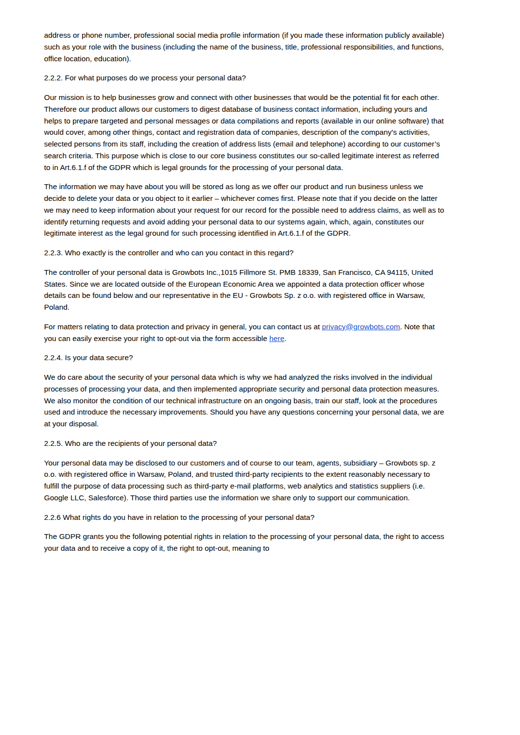address or phone number, professional social media profile information (if you made these information publicly available) such as your role with the business (including the name of the business, title, professional responsibilities, and functions, office location, education).
2.2.2. For what purposes do we process your personal data?
Our mission is to help businesses grow and connect with other businesses that would be the potential fit for each other. Therefore our product allows our customers to digest database of business contact information, including yours and helps to prepare targeted and personal messages or data compilations and reports (available in our online software) that would cover, among other things, contact and registration data of companies, description of the company's activities, selected persons from its staff, including the creation of address lists (email and telephone) according to our customer’s search criteria. This purpose which is close to our core business constitutes our so-called legitimate interest as referred to in Art.6.1.f of the GDPR which is legal grounds for the processing of your personal data.
The information we may have about you will be stored as long as we offer our product and run business unless we decide to delete your data or you object to it earlier – whichever comes first. Please note that if you decide on the latter we may need to keep information about your request for our record for the possible need to address claims, as well as to identify returning requests and avoid adding your personal data to our systems again, which, again, constitutes our legitimate interest as the legal ground for such processing identified in Art.6.1.f of the GDPR.
2.2.3. Who exactly is the controller and who can you contact in this regard?
The controller of your personal data is Growbots Inc.,1015 Fillmore St. PMB 18339, San Francisco, CA 94115, United States. Since we are located outside of the European Economic Area we appointed a data protection officer whose details can be found below and our representative in the EU - Growbots Sp. z o.o. with registered office in Warsaw, Poland.
For matters relating to data protection and privacy in general, you can contact us at privacy@growbots.com. Note that you can easily exercise your right to opt-out via the form accessible here.
2.2.4. Is your data secure?
We do care about the security of your personal data which is why we had analyzed the risks involved in the individual processes of processing your data, and then implemented appropriate security and personal data protection measures. We also monitor the condition of our technical infrastructure on an ongoing basis, train our staff, look at the procedures used and introduce the necessary improvements. Should you have any questions concerning your personal data, we are at your disposal.
2.2.5. Who are the recipients of your personal data?
Your personal data may be disclosed to our customers and of course to our team, agents, subsidiary – Growbots sp. z o.o. with registered office in Warsaw, Poland, and trusted third-party recipients to the extent reasonably necessary to fulfill the purpose of data processing such as third-party e-mail platforms, web analytics and statistics suppliers (i.e. Google LLC, Salesforce). Those third parties use the information we share only to support our communication.
2.2.6 What rights do you have in relation to the processing of your personal data?
The GDPR grants you the following potential rights in relation to the processing of your personal data, the right to access your data and to receive a copy of it, the right to opt-out, meaning to